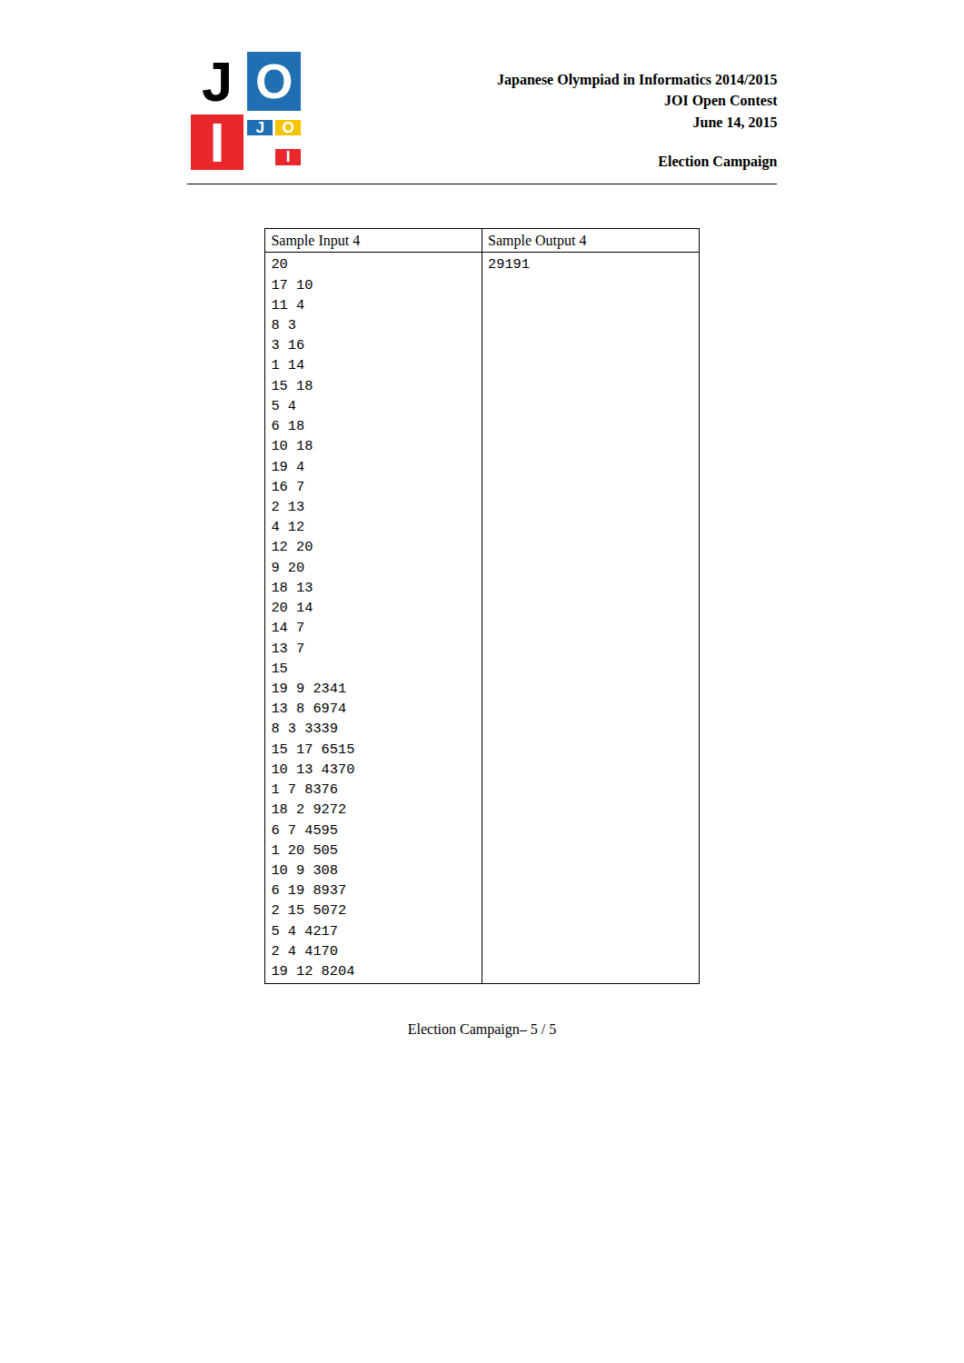J
O
I
J O I
Japanese Olympiad in Informatics 2014/2015
JOI Open Contest
June 14, 2015
Election Campaign
| Sample Input 4 | Sample Output 4 |
| --- | --- |
| 20 17 10 11 4 8 3 3 16 1 14 15 18 5 4 6 18 10 18 19 4 16 7 2 13 4 12 12 20 9 20 18 13 20 14 14 7 13 7 15 19 9 2341 13 8 6974 8 3 3339 15 17 6515 10 13 4370 1 7 8376 18 2 9272 6 7 4595 1 20 505 10 9 308 6 19 8937 2 15 5072 5 4 4217 2 4 4170 19 12 8204 | 29191 |
Election Campaign– 5 / 5